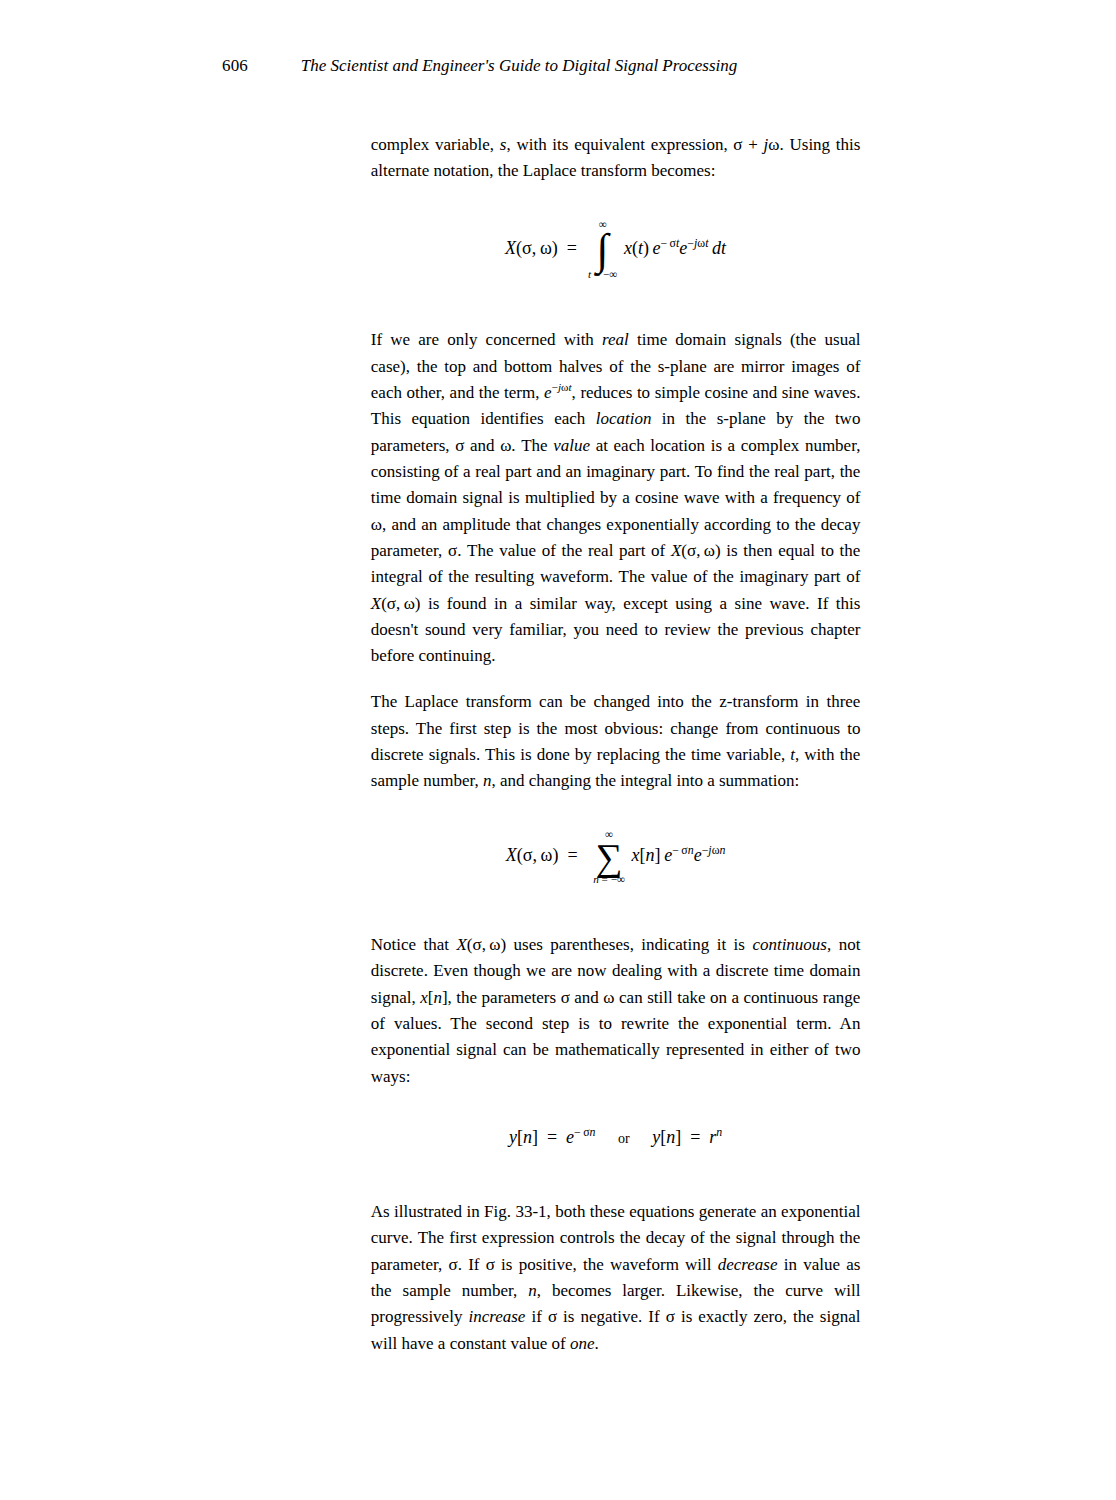606 The Scientist and Engineer's Guide to Digital Signal Processing
complex variable, s, with its equivalent expression, σ + jω. Using this alternate notation, the Laplace transform becomes:
X(σ, ω) = ∞ ∫ t = −∞ x(t) e− σte−jωt dt
If we are only concerned with real time domain signals (the usual case), the top and bottom halves of the s-plane are mirror images of each other, and the term, e−jωt, reduces to simple cosine and sine waves. This equation identifies each location in the s-plane by the two parameters, σ and ω. The value at each location is a complex number, consisting of a real part and an imaginary part. To find the real part, the time domain signal is multiplied by a cosine wave with a frequency of ω, and an amplitude that changes exponentially according to the decay parameter, σ. The value of the real part of X(σ, ω) is then equal to the integral of the resulting waveform. The value of the imaginary part of X(σ, ω) is found in a similar way, except using a sine wave. If this doesn't sound very familiar, you need to review the previous chapter before continuing.
The Laplace transform can be changed into the z-transform in three steps. The first step is the most obvious: change from continuous to discrete signals. This is done by replacing the time variable, t, with the sample number, n, and changing the integral into a summation:
X(σ, ω) = ∞ ∑ n = −∞ x[n] e− σne−jωn
Notice that X(σ, ω) uses parentheses, indicating it is continuous, not discrete. Even though we are now dealing with a discrete time domain signal, x[n], the parameters σ and ω can still take on a continuous range of values. The second step is to rewrite the exponential term. An exponential signal can be mathematically represented in either of two ways:
y[n] = e− σn or y[n] = rn
As illustrated in Fig. 33-1, both these equations generate an exponential curve. The first expression controls the decay of the signal through the parameter, σ. If σ is positive, the waveform will decrease in value as the sample number, n, becomes larger. Likewise, the curve will progressively increase if σ is negative. If σ is exactly zero, the signal will have a constant value of one.